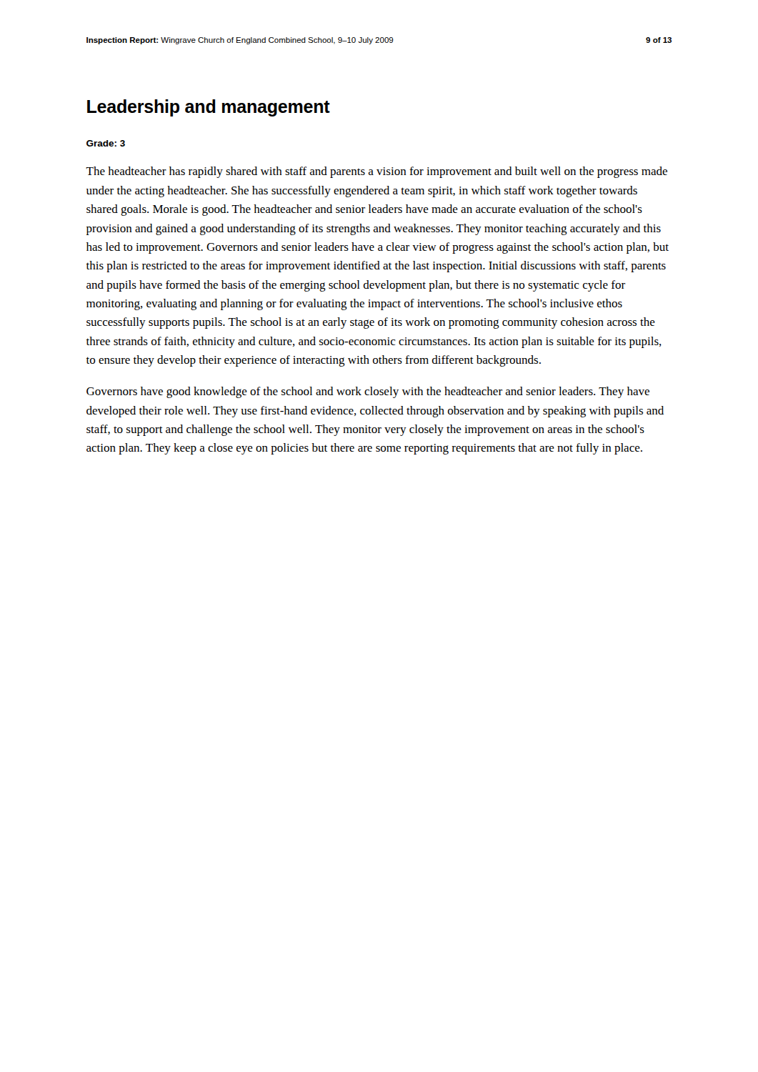Inspection Report: Wingrave Church of England Combined School, 9–10 July 2009
9 of 13
Leadership and management
Grade: 3
The headteacher has rapidly shared with staff and parents a vision for improvement and built well on the progress made under the acting headteacher. She has successfully engendered a team spirit, in which staff work together towards shared goals. Morale is good. The headteacher and senior leaders have made an accurate evaluation of the school's provision and gained a good understanding of its strengths and weaknesses. They monitor teaching accurately and this has led to improvement. Governors and senior leaders have a clear view of progress against the school's action plan, but this plan is restricted to the areas for improvement identified at the last inspection. Initial discussions with staff, parents and pupils have formed the basis of the emerging school development plan, but there is no systematic cycle for monitoring, evaluating and planning or for evaluating the impact of interventions. The school's inclusive ethos successfully supports pupils. The school is at an early stage of its work on promoting community cohesion across the three strands of faith, ethnicity and culture, and socio-economic circumstances. Its action plan is suitable for its pupils, to ensure they develop their experience of interacting with others from different backgrounds.
Governors have good knowledge of the school and work closely with the headteacher and senior leaders. They have developed their role well. They use first-hand evidence, collected through observation and by speaking with pupils and staff, to support and challenge the school well. They monitor very closely the improvement on areas in the school's action plan. They keep a close eye on policies but there are some reporting requirements that are not fully in place.